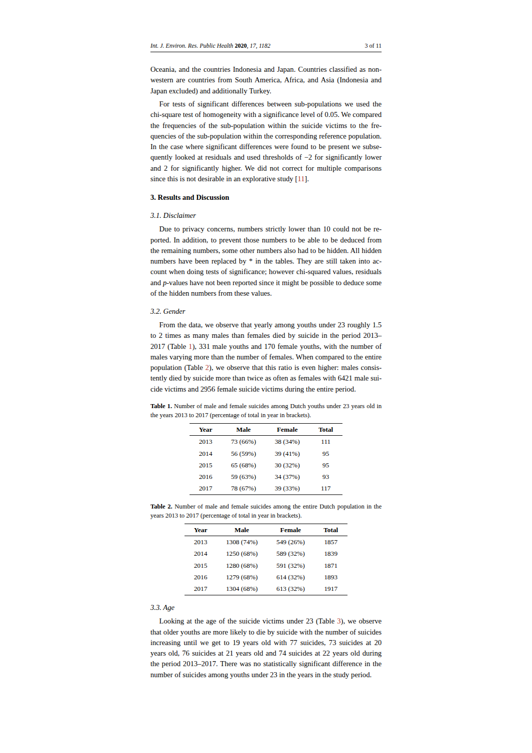Int. J. Environ. Res. Public Health 2020, 17, 1182
3 of 11
Oceania, and the countries Indonesia and Japan. Countries classified as non-western are countries from South America, Africa, and Asia (Indonesia and Japan excluded) and additionally Turkey.
For tests of significant differences between sub-populations we used the chi-square test of homogeneity with a significance level of 0.05. We compared the frequencies of the sub-population within the suicide victims to the frequencies of the sub-population within the corresponding reference population. In the case where significant differences were found to be present we subsequently looked at residuals and used thresholds of −2 for significantly lower and 2 for significantly higher. We did not correct for multiple comparisons since this is not desirable in an explorative study [11].
3. Results and Discussion
3.1. Disclaimer
Due to privacy concerns, numbers strictly lower than 10 could not be reported. In addition, to prevent those numbers to be able to be deduced from the remaining numbers, some other numbers also had to be hidden. All hidden numbers have been replaced by * in the tables. They are still taken into account when doing tests of significance; however chi-squared values, residuals and p-values have not been reported since it might be possible to deduce some of the hidden numbers from these values.
3.2. Gender
From the data, we observe that yearly among youths under 23 roughly 1.5 to 2 times as many males than females died by suicide in the period 2013–2017 (Table 1), 331 male youths and 170 female youths, with the number of males varying more than the number of females. When compared to the entire population (Table 2), we observe that this ratio is even higher: males consistently died by suicide more than twice as often as females with 6421 male suicide victims and 2956 female suicide victims during the entire period.
Table 1. Number of male and female suicides among Dutch youths under 23 years old in the years 2013 to 2017 (percentage of total in year in brackets).
| Year | Male | Female | Total |
| --- | --- | --- | --- |
| 2013 | 73 (66%) | 38 (34%) | 111 |
| 2014 | 56 (59%) | 39 (41%) | 95 |
| 2015 | 65 (68%) | 30 (32%) | 95 |
| 2016 | 59 (63%) | 34 (37%) | 93 |
| 2017 | 78 (67%) | 39 (33%) | 117 |
Table 2. Number of male and female suicides among the entire Dutch population in the years 2013 to 2017 (percentage of total in year in brackets).
| Year | Male | Female | Total |
| --- | --- | --- | --- |
| 2013 | 1308 (74%) | 549 (26%) | 1857 |
| 2014 | 1250 (68%) | 589 (32%) | 1839 |
| 2015 | 1280 (68%) | 591 (32%) | 1871 |
| 2016 | 1279 (68%) | 614 (32%) | 1893 |
| 2017 | 1304 (68%) | 613 (32%) | 1917 |
3.3. Age
Looking at the age of the suicide victims under 23 (Table 3), we observe that older youths are more likely to die by suicide with the number of suicides increasing until we get to 19 years old with 77 suicides, 73 suicides at 20 years old, 76 suicides at 21 years old and 74 suicides at 22 years old during the period 2013–2017. There was no statistically significant difference in the number of suicides among youths under 23 in the years in the study period.